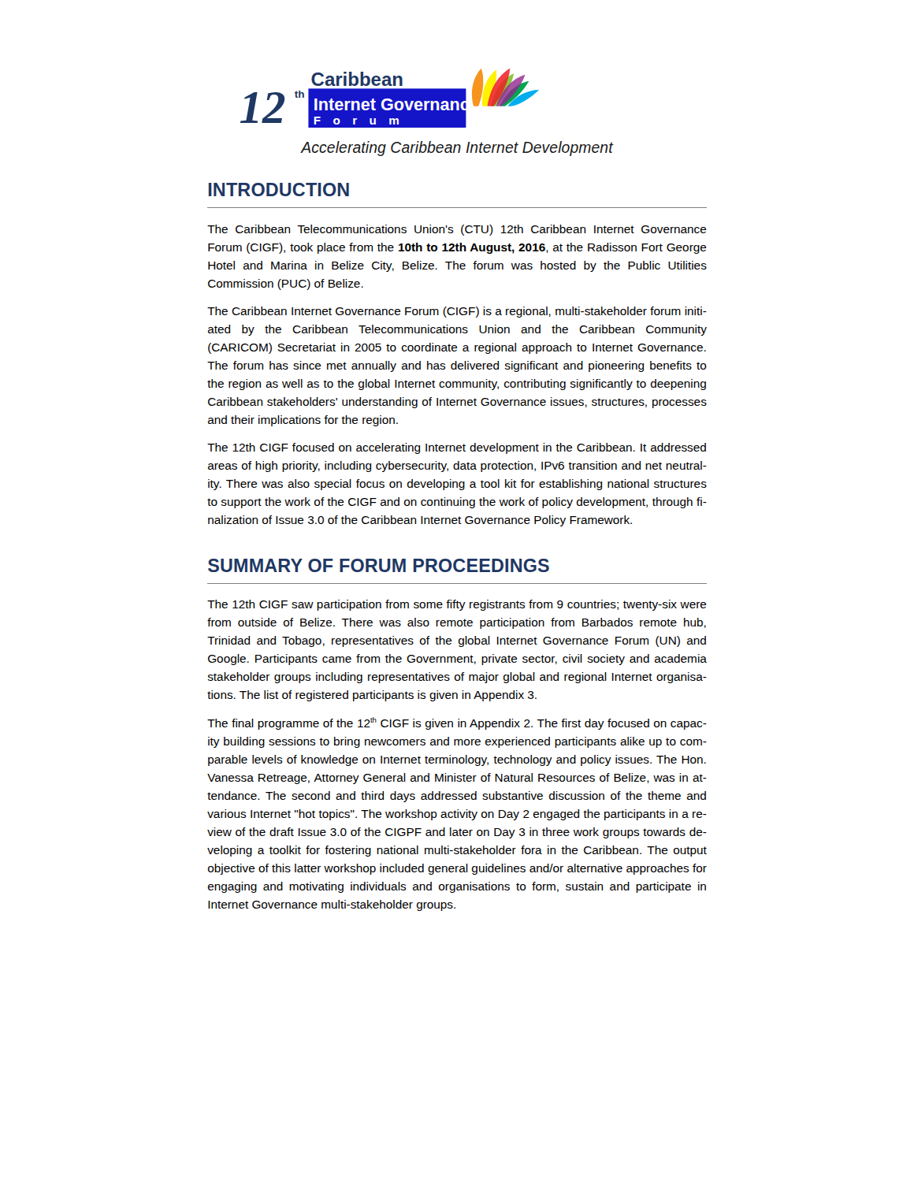12 th Caribbean Internet Governance F o r u m
Accelerating Caribbean Internet Development
INTRODUCTION
The Caribbean Telecommunications Union's (CTU) 12th Caribbean Internet Governance Forum (CIGF), took place from the 10th to 12th August, 2016, at the Radisson Fort George Hotel and Marina in Belize City, Belize. The forum was hosted by the Public Utilities Commission (PUC) of Belize.
The Caribbean Internet Governance Forum (CIGF) is a regional, multi-stakeholder forum initiated by the Caribbean Telecommunications Union and the Caribbean Community (CARICOM) Secretariat in 2005 to coordinate a regional approach to Internet Governance. The forum has since met annually and has delivered significant and pioneering benefits to the region as well as to the global Internet community, contributing significantly to deepening Caribbean stakeholders' understanding of Internet Governance issues, structures, processes and their implications for the region.
The 12th CIGF focused on accelerating Internet development in the Caribbean. It addressed areas of high priority, including cybersecurity, data protection, IPv6 transition and net neutrality. There was also special focus on developing a tool kit for establishing national structures to support the work of the CIGF and on continuing the work of policy development, through finalization of Issue 3.0 of the Caribbean Internet Governance Policy Framework.
SUMMARY OF FORUM PROCEEDINGS
The 12th CIGF saw participation from some fifty registrants from 9 countries; twenty-six were from outside of Belize. There was also remote participation from Barbados remote hub, Trinidad and Tobago, representatives of the global Internet Governance Forum (UN) and Google. Participants came from the Government, private sector, civil society and academia stakeholder groups including representatives of major global and regional Internet organisations. The list of registered participants is given in Appendix 3.
The final programme of the 12th CIGF is given in Appendix 2. The first day focused on capacity building sessions to bring newcomers and more experienced participants alike up to comparable levels of knowledge on Internet terminology, technology and policy issues. The Hon. Vanessa Retreage, Attorney General and Minister of Natural Resources of Belize, was in attendance. The second and third days addressed substantive discussion of the theme and various Internet "hot topics". The workshop activity on Day 2 engaged the participants in a review of the draft Issue 3.0 of the CIGPF and later on Day 3 in three work groups towards developing a toolkit for fostering national multi-stakeholder fora in the Caribbean. The output objective of this latter workshop included general guidelines and/or alternative approaches for engaging and motivating individuals and organisations to form, sustain and participate in Internet Governance multi-stakeholder groups.